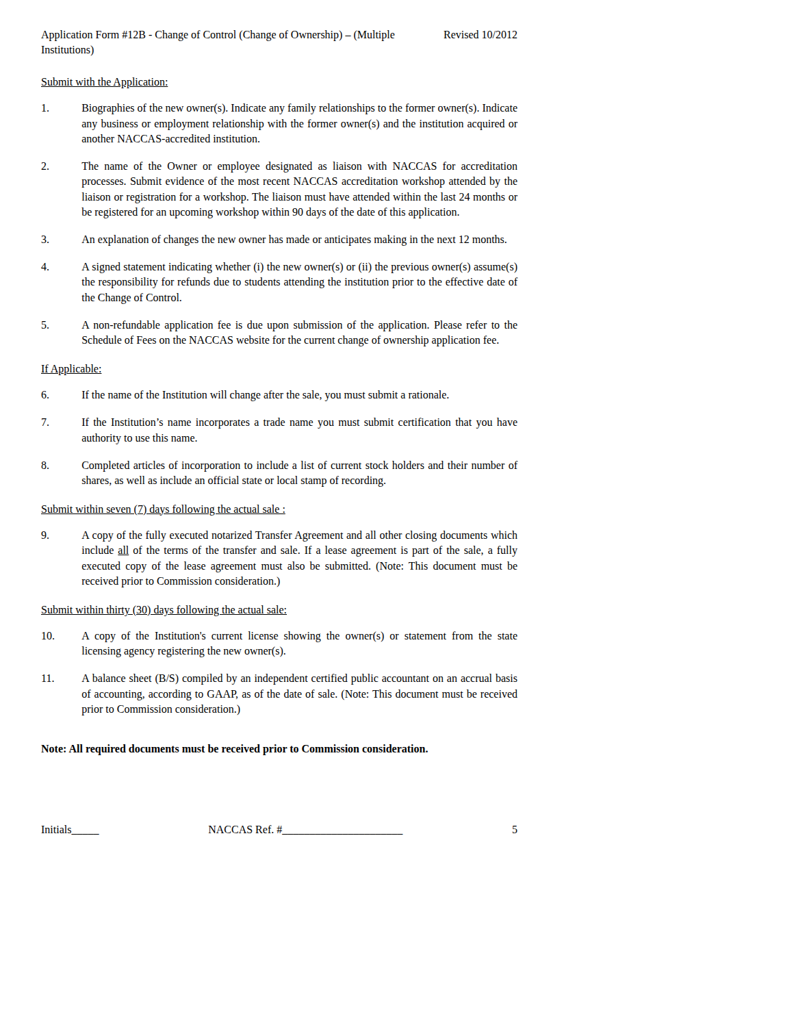Application Form #12B - Change of Control (Change of Ownership) – (Multiple Institutions)
Revised 10/2012
Submit with the Application:
1. Biographies of the new owner(s). Indicate any family relationships to the former owner(s). Indicate any business or employment relationship with the former owner(s) and the institution acquired or another NACCAS-accredited institution.
2. The name of the Owner or employee designated as liaison with NACCAS for accreditation processes. Submit evidence of the most recent NACCAS accreditation workshop attended by the liaison or registration for a workshop. The liaison must have attended within the last 24 months or be registered for an upcoming workshop within 90 days of the date of this application.
3. An explanation of changes the new owner has made or anticipates making in the next 12 months.
4. A signed statement indicating whether (i) the new owner(s) or (ii) the previous owner(s) assume(s) the responsibility for refunds due to students attending the institution prior to the effective date of the Change of Control.
5. A non-refundable application fee is due upon submission of the application. Please refer to the Schedule of Fees on the NACCAS website for the current change of ownership application fee.
If Applicable:
6. If the name of the Institution will change after the sale, you must submit a rationale.
7. If the Institution’s name incorporates a trade name you must submit certification that you have authority to use this name.
8. Completed articles of incorporation to include a list of current stock holders and their number of shares, as well as include an official state or local stamp of recording.
Submit within seven (7) days following the actual sale :
9. A copy of the fully executed notarized Transfer Agreement and all other closing documents which include all of the terms of the transfer and sale. If a lease agreement is part of the sale, a fully executed copy of the lease agreement must also be submitted. (Note: This document must be received prior to Commission consideration.)
Submit within thirty (30) days following the actual sale:
10. A copy of the Institution's current license showing the owner(s) or statement from the state licensing agency registering the new owner(s).
11. A balance sheet (B/S) compiled by an independent certified public accountant on an accrual basis of accounting, according to GAAP, as of the date of sale. (Note: This document must be received prior to Commission consideration.)
Note: All required documents must be received prior to Commission consideration.
Initials_____
NACCAS Ref. #______________________
5